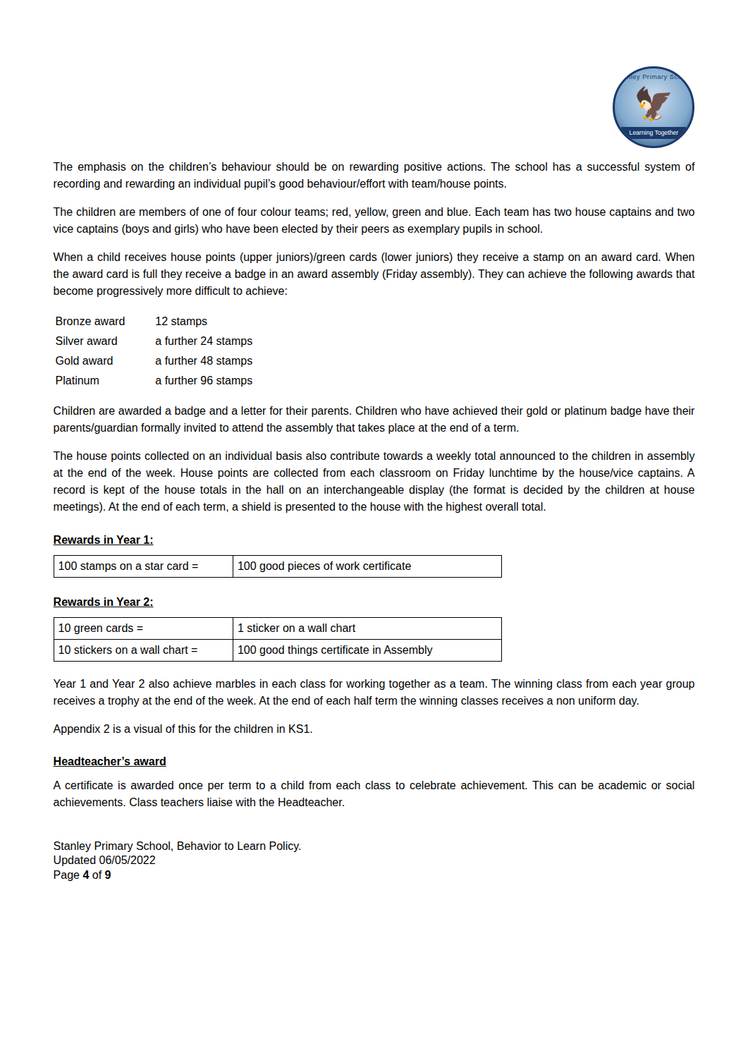Stanley Primary School
🦅
Learning Together
The emphasis on the children’s behaviour should be on rewarding positive actions. The school has a successful system of recording and rewarding an individual pupil’s good behaviour/effort with team/house points.
The children are members of one of four colour teams; red, yellow, green and blue. Each team has two house captains and two vice captains (boys and girls) who have been elected by their peers as exemplary pupils in school.
When a child receives house points (upper juniors)/green cards (lower juniors) they receive a stamp on an award card. When the award card is full they receive a badge in an award assembly (Friday assembly). They can achieve the following awards that become progressively more difficult to achieve:
| Bronze award | 12 stamps |
| Silver award | a further 24 stamps |
| Gold award | a further 48 stamps |
| Platinum | a further 96 stamps |
Children are awarded a badge and a letter for their parents. Children who have achieved their gold or platinum badge have their parents/guardian formally invited to attend the assembly that takes place at the end of a term.
The house points collected on an individual basis also contribute towards a weekly total announced to the children in assembly at the end of the week. House points are collected from each classroom on Friday lunchtime by the house/vice captains. A record is kept of the house totals in the hall on an interchangeable display (the format is decided by the children at house meetings). At the end of each term, a shield is presented to the house with the highest overall total.
Rewards in Year 1:
| 100 stamps on a star card = | 100 good pieces of work certificate |
Rewards in Year 2:
| 10 green cards = | 1 sticker on a wall chart |
| 10 stickers on a wall chart = | 100 good things certificate in Assembly |
Year 1 and Year 2 also achieve marbles in each class for working together as a team. The winning class from each year group receives a trophy at the end of the week. At the end of each half term the winning classes receives a non uniform day.
Appendix 2 is a visual of this for the children in KS1.
Headteacher’s award
A certificate is awarded once per term to a child from each class to celebrate achievement. This can be academic or social achievements. Class teachers liaise with the Headteacher.
Stanley Primary School, Behavior to Learn Policy.
Updated 06/05/2022
Page 4 of 9